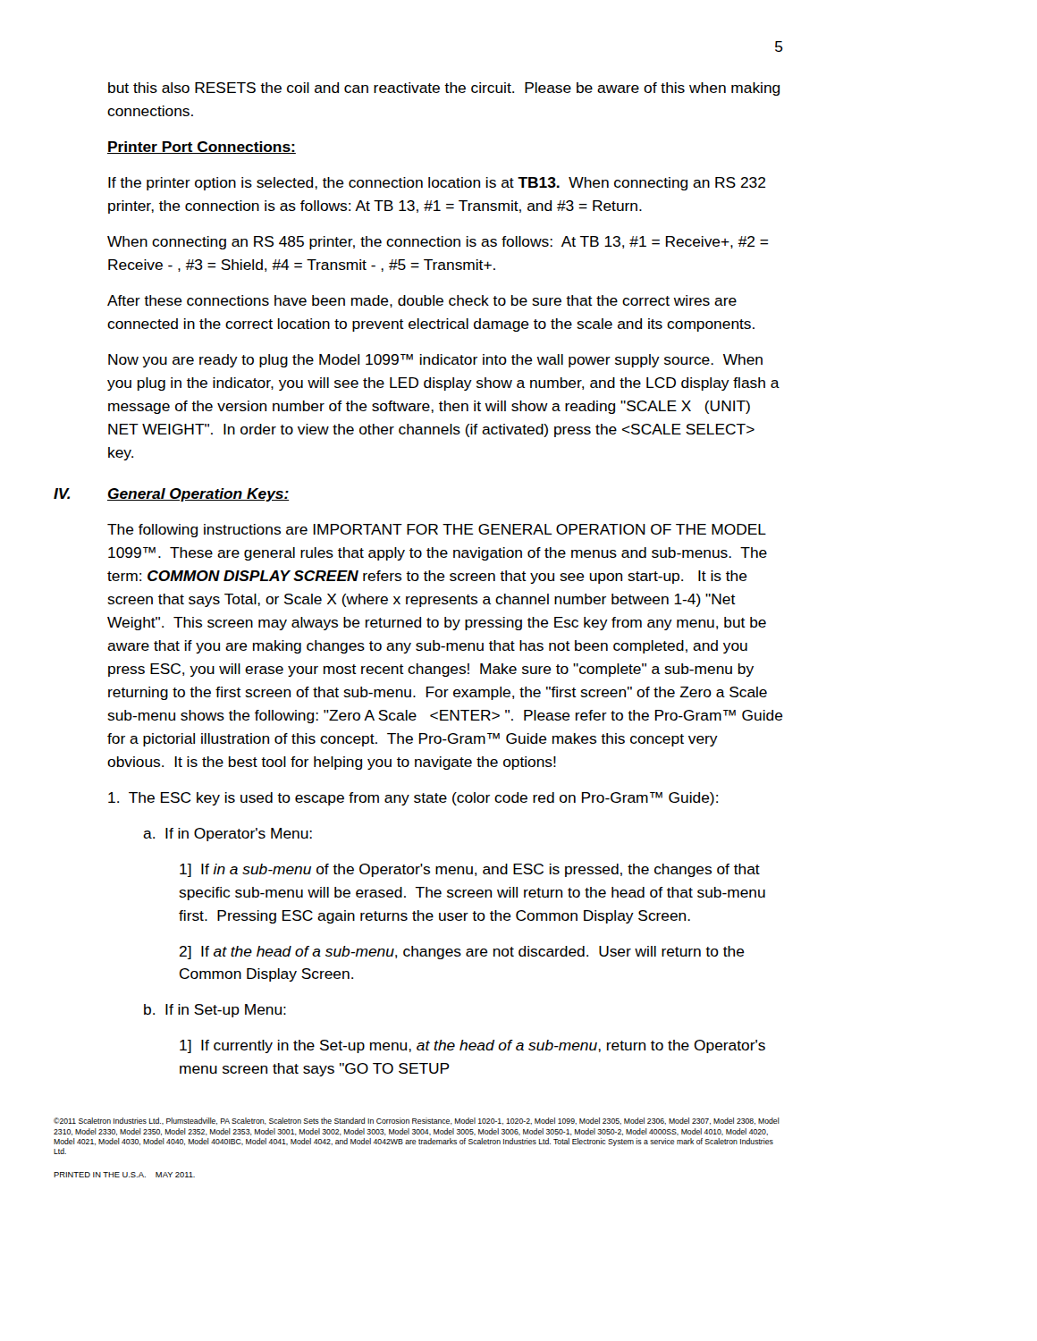5
but this also RESETS the coil and can reactivate the circuit. Please be aware of this when making connections.
Printer Port Connections:
If the printer option is selected, the connection location is at TB13. When connecting an RS 232 printer, the connection is as follows: At TB 13, #1 = Transmit, and #3 = Return.
When connecting an RS 485 printer, the connection is as follows: At TB 13, #1 = Receive+, #2 = Receive - , #3 = Shield, #4 = Transmit - , #5 = Transmit+.
After these connections have been made, double check to be sure that the correct wires are connected in the correct location to prevent electrical damage to the scale and its components.
Now you are ready to plug the Model 1099™ indicator into the wall power supply source. When you plug in the indicator, you will see the LED display show a number, and the LCD display flash a message of the version number of the software, then it will show a reading "SCALE X (UNIT) NET WEIGHT". In order to view the other channels (if activated) press the <SCALE SELECT> key.
IV. General Operation Keys:
The following instructions are IMPORTANT FOR THE GENERAL OPERATION OF THE MODEL 1099™. These are general rules that apply to the navigation of the menus and sub-menus. The term: COMMON DISPLAY SCREEN refers to the screen that you see upon start-up. It is the screen that says Total, or Scale X (where x represents a channel number between 1-4) "Net Weight". This screen may always be returned to by pressing the Esc key from any menu, but be aware that if you are making changes to any sub-menu that has not been completed, and you press ESC, you will erase your most recent changes! Make sure to "complete" a sub-menu by returning to the first screen of that sub-menu. For example, the "first screen" of the Zero a Scale sub-menu shows the following: "Zero A Scale <ENTER> ". Please refer to the Pro-Gram™ Guide for a pictorial illustration of this concept. The Pro-Gram™ Guide makes this concept very obvious. It is the best tool for helping you to navigate the options!
1. The ESC key is used to escape from any state (color code red on Pro-Gram™ Guide):
a. If in Operator's Menu:
1] If in a sub-menu of the Operator's menu, and ESC is pressed, the changes of that specific sub-menu will be erased. The screen will return to the head of that sub-menu first. Pressing ESC again returns the user to the Common Display Screen.
2] If at the head of a sub-menu, changes are not discarded. User will return to the Common Display Screen.
b. If in Set-up Menu:
1] If currently in the Set-up menu, at the head of a sub-menu, return to the Operator's menu screen that says "GO TO SETUP
©2011 Scaletron Industries Ltd., Plumsteadville, PA Scaletron, Scaletron Sets the Standard In Corrosion Resistance, Model 1020-1, 1020-2, Model 1099, Model 2305, Model 2306, Model 2307, Model 2308, Model 2310, Model 2330, Model 2350, Model 2352, Model 2353, Model 3001, Model 3002, Model 3003, Model 3004, Model 3005, Model 3006, Model 3050-1, Model 3050-2, Model 4000SS, Model 4010, Model 4020, Model 4021, Model 4030, Model 4040, Model 4040IBC, Model 4041, Model 4042, and Model 4042WB are trademarks of Scaletron Industries Ltd. Total Electronic System is a service mark of Scaletron Industries Ltd.
PRINTED IN THE U.S.A. MAY 2011.